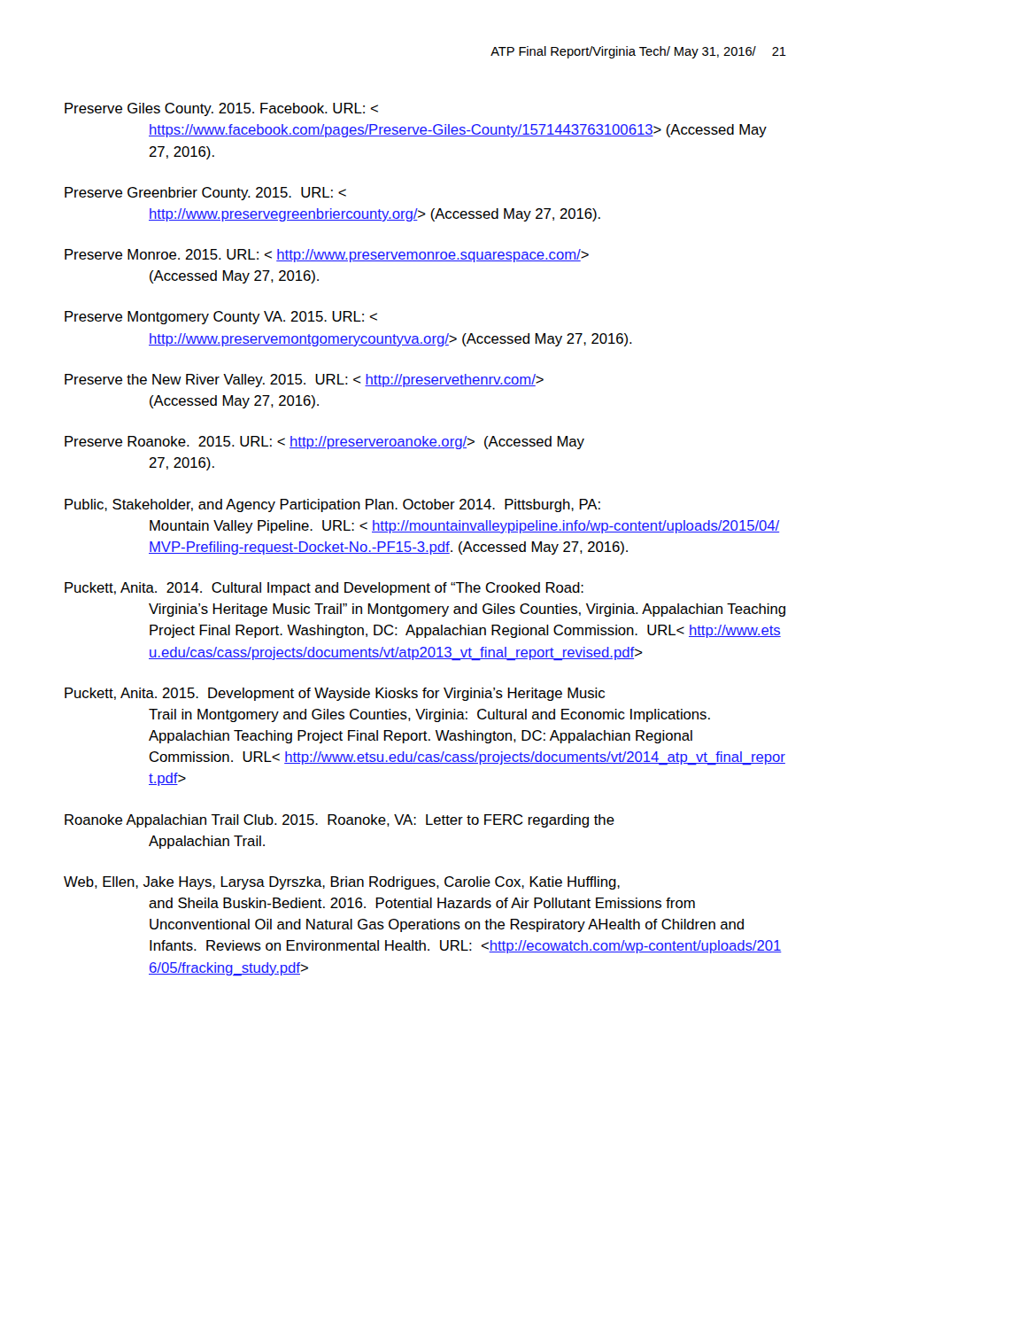ATP Final Report/Virginia Tech/ May 31, 2016/21
Preserve Giles County. 2015. Facebook. URL: < https://www.facebook.com/pages/Preserve-Giles-County/1571443763100613> (Accessed May 27, 2016).
Preserve Greenbrier County. 2015. URL: < http://www.preservegreenbriercounty.org/> (Accessed May 27, 2016).
Preserve Monroe. 2015. URL: < http://www.preservemonroe.squarespace.com/> (Accessed May 27, 2016).
Preserve Montgomery County VA. 2015. URL: < http://www.preservemontgomerycountyva.org/> (Accessed May 27, 2016).
Preserve the New River Valley. 2015. URL: < http://preservethenrv.com/> (Accessed May 27, 2016).
Preserve Roanoke. 2015. URL: < http://preserveroanoke.org/> (Accessed May 27, 2016).
Public, Stakeholder, and Agency Participation Plan. October 2014. Pittsburgh, PA: Mountain Valley Pipeline. URL: < http://mountainvalleypipeline.info/wp-content/uploads/2015/04/MVP-Prefiling-request-Docket-No.-PF15-3.pdf. (Accessed May 27, 2016).
Puckett, Anita. 2014. Cultural Impact and Development of “The Crooked Road: Virginia’s Heritage Music Trail” in Montgomery and Giles Counties, Virginia. Appalachian Teaching Project Final Report. Washington, DC: Appalachian Regional Commission. URL< http://www.etsu.edu/cas/cass/projects/documents/vt/atp2013_vt_final_report_revised.pdf>
Puckett, Anita. 2015. Development of Wayside Kiosks for Virginia’s Heritage Music Trail in Montgomery and Giles Counties, Virginia: Cultural and Economic Implications. Appalachian Teaching Project Final Report. Washington, DC: Appalachian Regional Commission. URL< http://www.etsu.edu/cas/cass/projects/documents/vt/2014_atp_vt_final_report.pdf>
Roanoke Appalachian Trail Club. 2015. Roanoke, VA: Letter to FERC regarding the Appalachian Trail.
Web, Ellen, Jake Hays, Larysa Dyrszka, Brian Rodrigues, Carolie Cox, Katie Huffling, and Sheila Buskin-Bedient. 2016. Potential Hazards of Air Pollutant Emissions from Unconventional Oil and Natural Gas Operations on the Respiratory AHealth of Children and Infants. Reviews on Environmental Health. URL: <http://ecowatch.com/wp-content/uploads/2016/05/fracking_study.pdf>